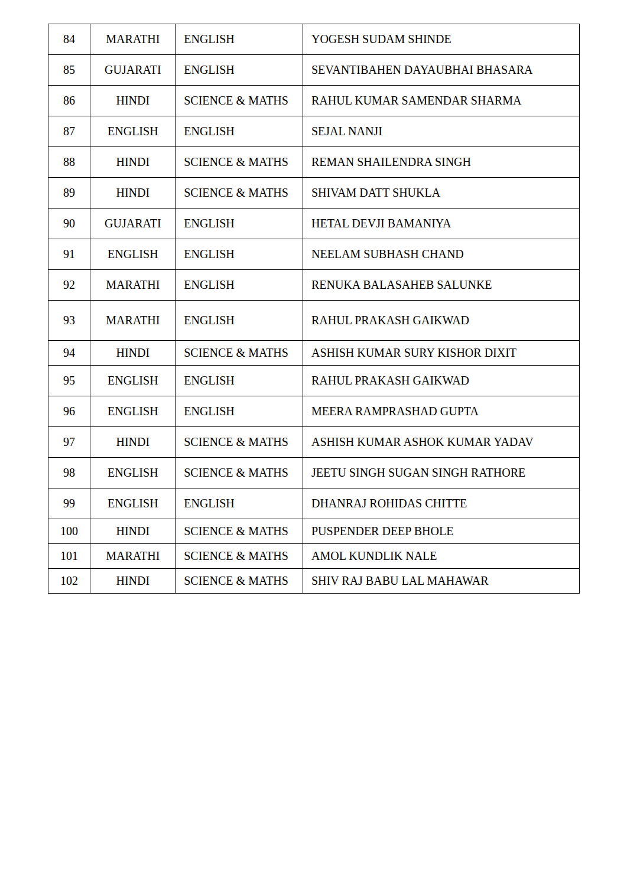| 84 | MARATHI | ENGLISH | YOGESH SUDAM SHINDE |
| 85 | GUJARATI | ENGLISH | SEVANTIBAHEN DAYAUBHAI BHASARA |
| 86 | HINDI | SCIENCE & MATHS | RAHUL KUMAR SAMENDAR SHARMA |
| 87 | ENGLISH | ENGLISH | SEJAL NANJI |
| 88 | HINDI | SCIENCE & MATHS | REMAN SHAILENDRA SINGH |
| 89 | HINDI | SCIENCE & MATHS | SHIVAM DATT SHUKLA |
| 90 | GUJARATI | ENGLISH | HETAL DEVJI BAMANIYA |
| 91 | ENGLISH | ENGLISH | NEELAM SUBHASH CHAND |
| 92 | MARATHI | ENGLISH | RENUKA BALASAHEB SALUNKE |
| 93 | MARATHI | ENGLISH | RAHUL PRAKASH GAIKWAD |
| 94 | HINDI | SCIENCE & MATHS | ASHISH KUMAR SURY KISHOR DIXIT |
| 95 | ENGLISH | ENGLISH | RAHUL PRAKASH GAIKWAD |
| 96 | ENGLISH | ENGLISH | MEERA RAMPRASHAD GUPTA |
| 97 | HINDI | SCIENCE & MATHS | ASHISH KUMAR ASHOK KUMAR YADAV |
| 98 | ENGLISH | SCIENCE & MATHS | JEETU SINGH SUGAN SINGH RATHORE |
| 99 | ENGLISH | ENGLISH | DHANRAJ ROHIDAS CHITTE |
| 100 | HINDI | SCIENCE & MATHS | PUSPENDER DEEP BHOLE |
| 101 | MARATHI | SCIENCE & MATHS | AMOL KUNDLIK NALE |
| 102 | HINDI | SCIENCE & MATHS | SHIV RAJ BABU LAL MAHAWAR |